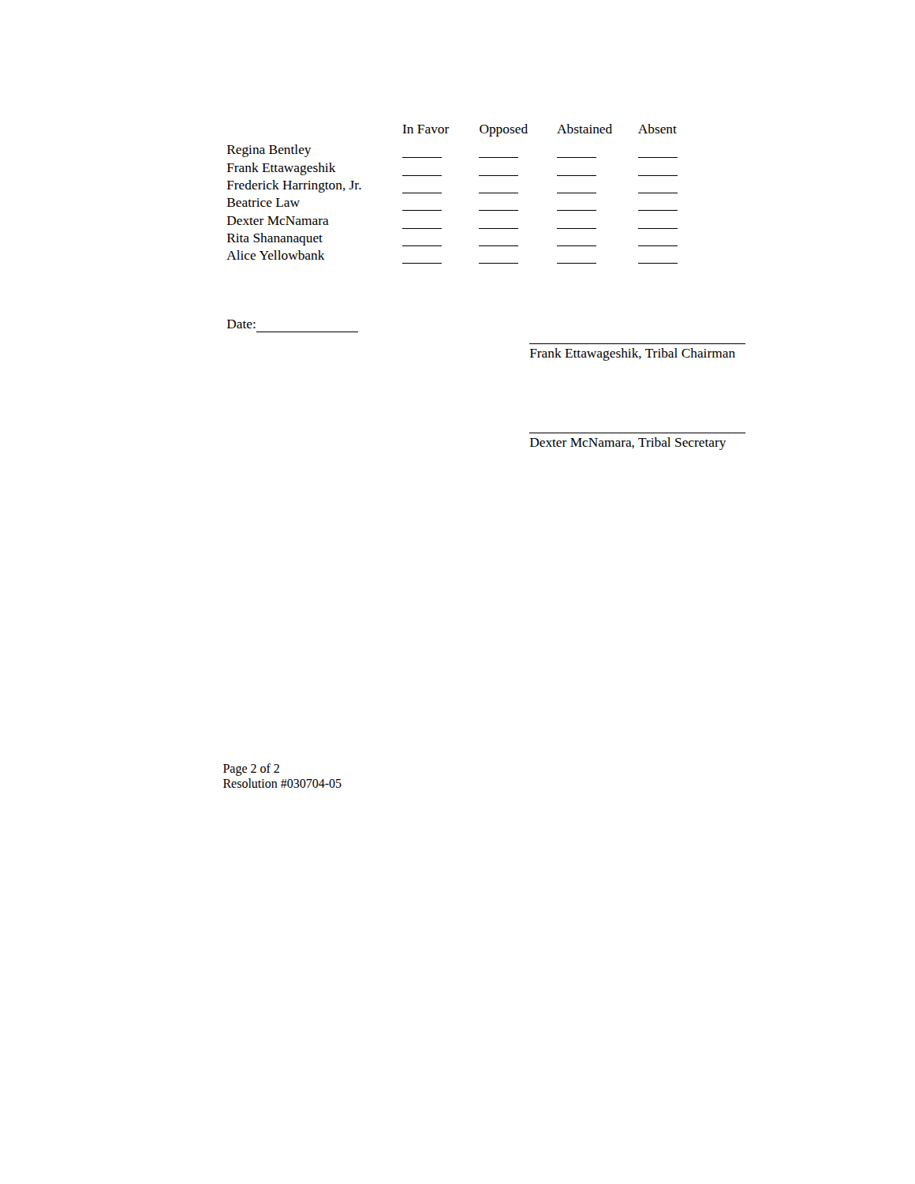| | In Favor | Opposed | Abstained | Absent |
| --- | --- | --- | --- | --- |
| Regina Bentley | | | | |
| Frank Ettawageshik | | | | |
| Frederick Harrington, Jr. | | | | |
| Beatrice Law | | | | |
| Dexter McNamara | | | | |
| Rita Shananaquet | | | | |
| Alice Yellowbank | | | | |
Date:
Frank Ettawageshik, Tribal Chairman
Dexter McNamara, Tribal Secretary
Page 2 of 2
Resolution #030704-05